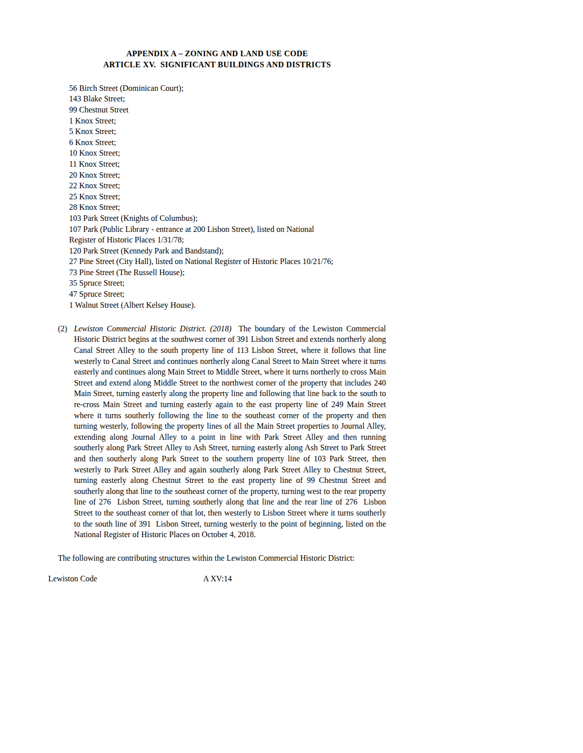APPENDIX A – ZONING AND LAND USE CODE
ARTICLE XV. SIGNIFICANT BUILDINGS AND DISTRICTS
56 Birch Street (Dominican Court);
143 Blake Street;
99 Chestnut Street
1 Knox Street;
5 Knox Street;
6 Knox Street;
10 Knox Street;
11 Knox Street;
20 Knox Street;
22 Knox Street;
25 Knox Street;
28 Knox Street;
103 Park Street (Knights of Columbus);
107 Park (Public Library - entrance at 200 Lisbon Street), listed on National
Register of Historic Places 1/31/78;
120 Park Street (Kennedy Park and Bandstand);
27 Pine Street (City Hall), listed on National Register of Historic Places 10/21/76;
73 Pine Street (The Russell House);
35 Spruce Street;
47 Spruce Street;
1 Walnut Street (Albert Kelsey House).
(2)
Lewiston Commercial Historic District. (2018) The boundary of the Lewiston Commercial Historic District begins at the southwest corner of 391 Lisbon Street and extends northerly along Canal Street Alley to the south property line of 113 Lisbon Street, where it follows that line westerly to Canal Street and continues northerly along Canal Street to Main Street where it turns easterly and continues along Main Street to Middle Street, where it turns northerly to cross Main Street and extend along Middle Street to the northwest corner of the property that includes 240 Main Street, turning easterly along the property line and following that line back to the south to re-cross Main Street and turning easterly again to the east property line of 249 Main Street where it turns southerly following the line to the southeast corner of the property and then turning westerly, following the property lines of all the Main Street properties to Journal Alley, extending along Journal Alley to a point in line with Park Street Alley and then running southerly along Park Street Alley to Ash Street, turning easterly along Ash Street to Park Street and then southerly along Park Street to the southern property line of 103 Park Street, then westerly to Park Street Alley and again southerly along Park Street Alley to Chestnut Street, turning easterly along Chestnut Street to the east property line of 99 Chestnut Street and southerly along that line to the southeast corner of the property, turning west to the rear property line of 276 Lisbon Street, turning southerly along that line and the rear line of 276 Lisbon Street to the southeast corner of that lot, then westerly to Lisbon Street where it turns southerly to the south line of 391 Lisbon Street, turning westerly to the point of beginning, listed on the National Register of Historic Places on October 4, 2018.
The following are contributing structures within the Lewiston Commercial Historic District:
Lewiston Code
A XV:14